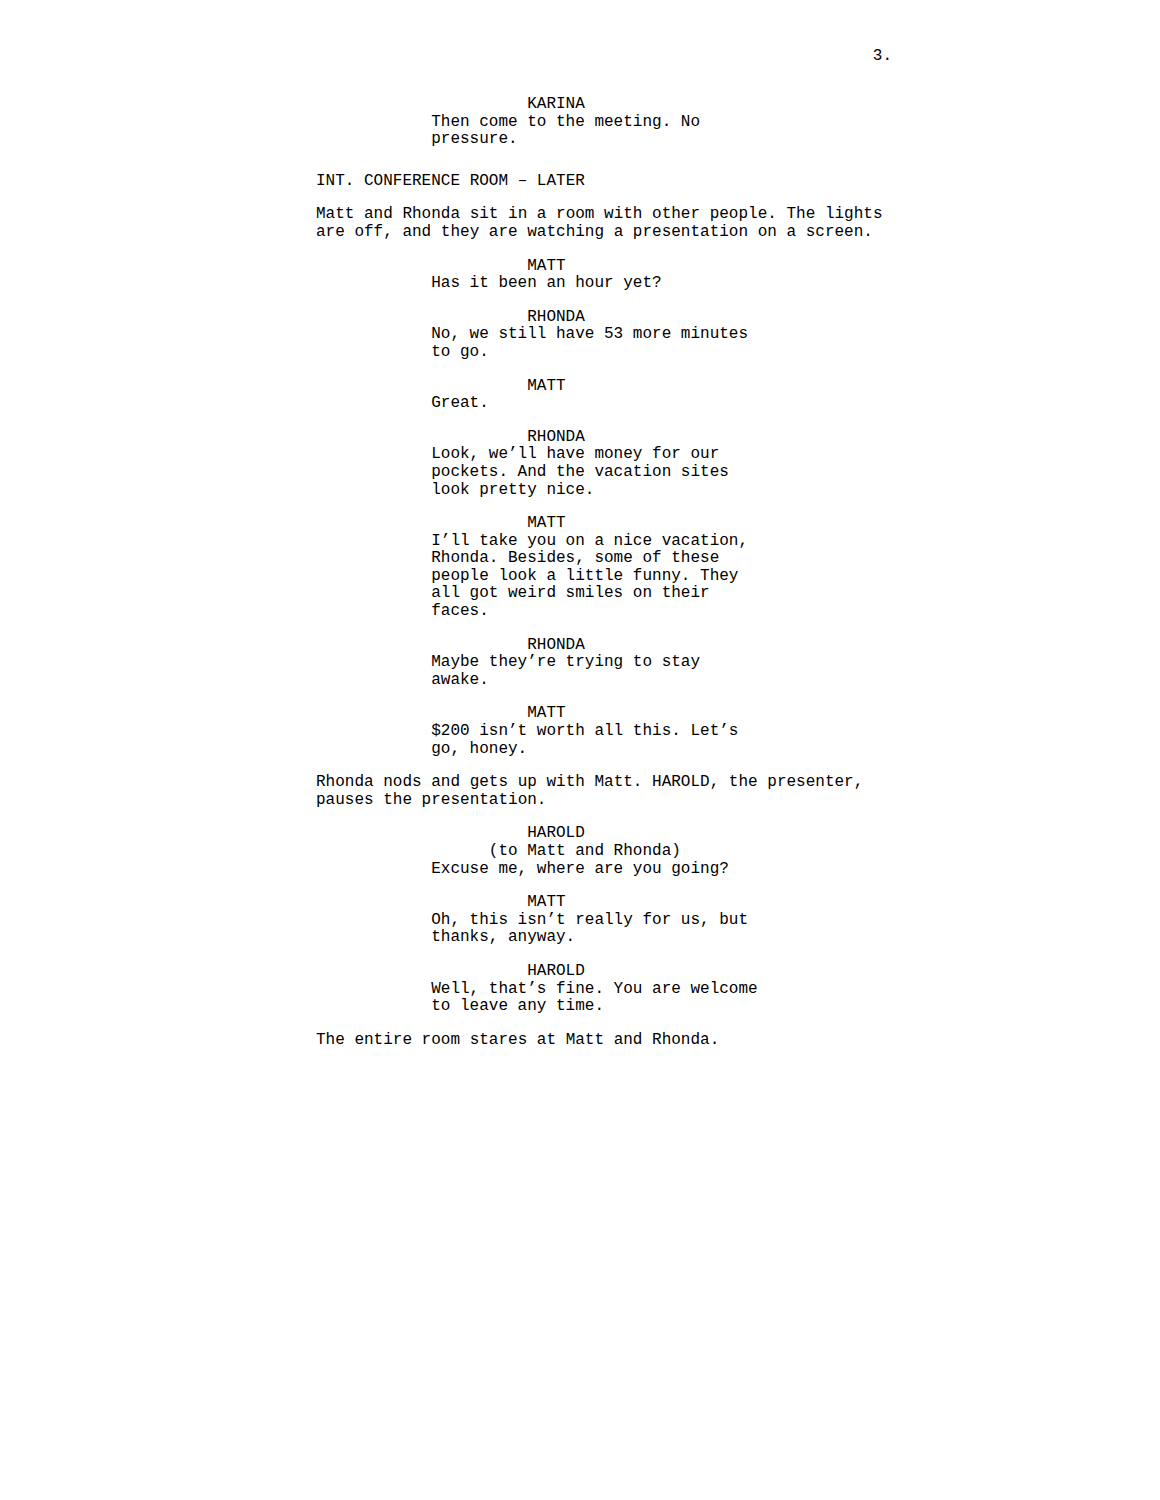3.
Karina
Then come to the meeting. No pressure.
INT. CONFERENCE ROOM – LATER
Matt and Rhonda sit in a room with other people. The lights are off, and they are watching a presentation on a screen.
Matt
Has it been an hour yet?
Rhonda
No, we still have 53 more minutes to go.
Matt
Great.
Rhonda
Look, we’ll have money for our pockets. And the vacation sites look pretty nice.
Matt
I’ll take you on a nice vacation, Rhonda. Besides, some of these people look a little funny. They all got weird smiles on their faces.
Rhonda
Maybe they’re trying to stay awake.
Matt
$200 isn’t worth all this. Let’s go, honey.
Rhonda nods and gets up with Matt. HAROLD, the presenter, pauses the presentation.
Harold
(to Matt and Rhonda)
Excuse me, where are you going?
Matt
Oh, this isn’t really for us, but thanks, anyway.
Harold
Well, that’s fine. You are welcome to leave any time.
The entire room stares at Matt and Rhonda.